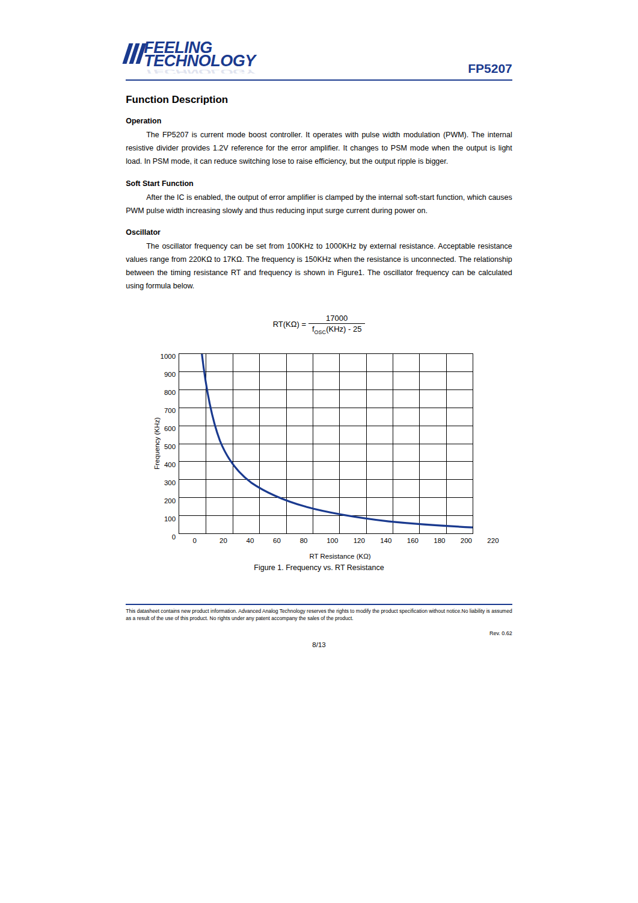FEELING TECHNOLOGY
TECHNOLOGY
FP5207
Function Description
Operation
The FP5207 is current mode boost controller. It operates with pulse width modulation (PWM). The internal resistive divider provides 1.2V reference for the error amplifier. It changes to PSM mode when the output is light load. In PSM mode, it can reduce switching lose to raise efficiency, but the output ripple is bigger.
Soft Start Function
After the IC is enabled, the output of error amplifier is clamped by the internal soft-start function, which causes PWM pulse width increasing slowly and thus reducing input surge current during power on.
Oscillator
The oscillator frequency can be set from 100KHz to 1000KHz by external resistance. Acceptable resistance values range from 220KΩ to 17KΩ. The frequency is 150KHz when the resistance is unconnected. The relationship between the timing resistance RT and frequency is shown in Figure1. The oscillator frequency can be calculated using formula below.
RT(KΩ) = 17000 fOSC(KHz) - 25
Frequency (KHz)
1000 900 800 700 600 500 400 300 200 100 0
0 20 40 60 80 100 120 140 160 180 200 220
RT Resistance (KΩ)
Figure 1. Frequency vs. RT Resistance
This datasheet contains new product information. Advanced Analog Technology reserves the rights to modify the product specification without notice.No liability is assumed as a result of the use of this product. No rights under any patent accompany the sales of the product.
Rev. 0.62
8/13